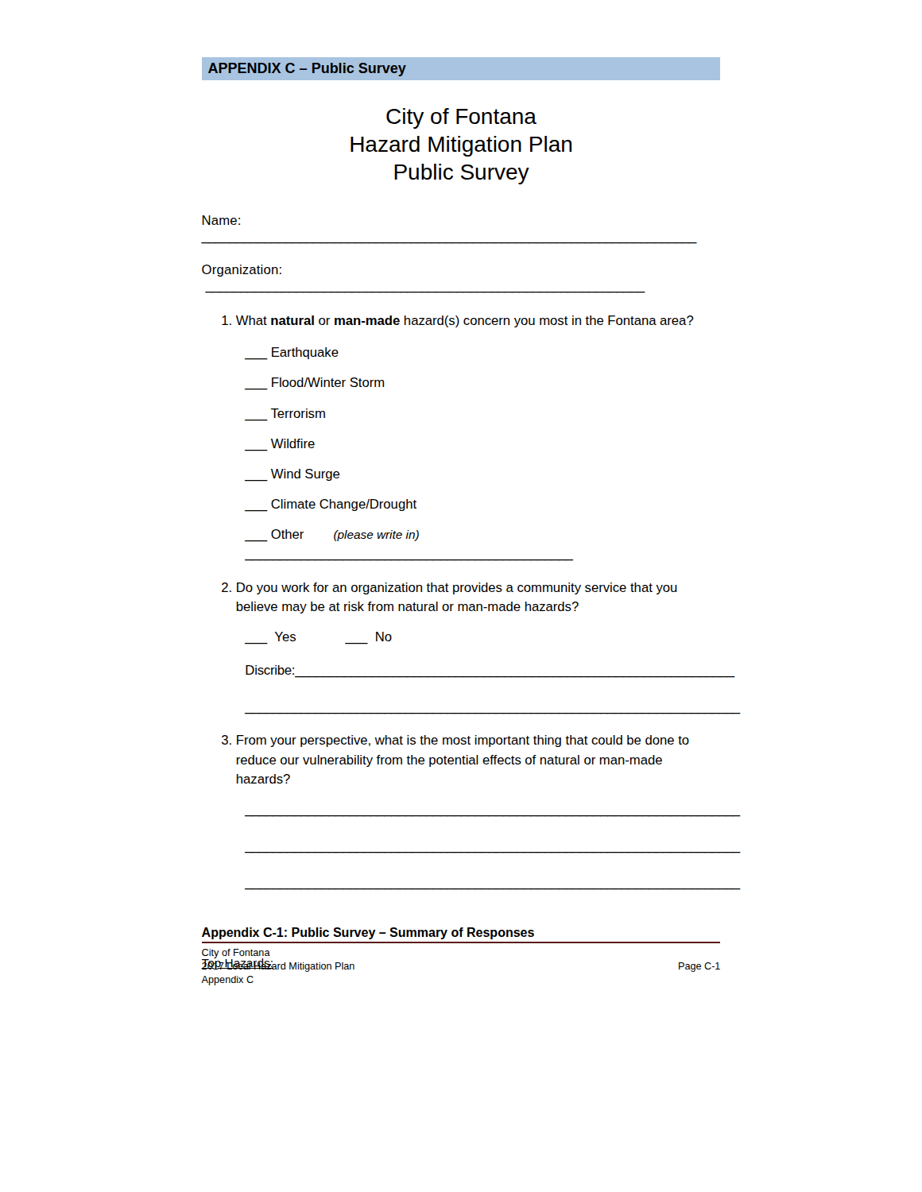APPENDIX C – Public Survey
City of Fontana
Hazard Mitigation Plan
Public Survey
Name: _______________________________________________________________________
Organization: _______________________________________________________________
What natural or man-made hazard(s) concern you most in the Fontana area?
___ Earthquake
___ Flood/Winter Storm
___ Terrorism
___ Wildfire
___ Wind Surge
___ Climate Change/Drought
___ Other (please write in) _______________________________________________
Do you work for an organization that provides a community service that you believe may be at risk from natural or man-made hazards?
___ Yes ___ No
Discribe:_______________________________________________________________
_______________________________________________________________________
From your perspective, what is the most important thing that could be done to reduce our vulnerability from the potential effects of natural or man-made hazards?
_______________________________________________________________________
_______________________________________________________________________
_______________________________________________________________________
Appendix C-1: Public Survey – Summary of Responses
Top Hazards:
City of Fontana
2017 Local Hazard Mitigation Plan
Appendix C
Page C-1